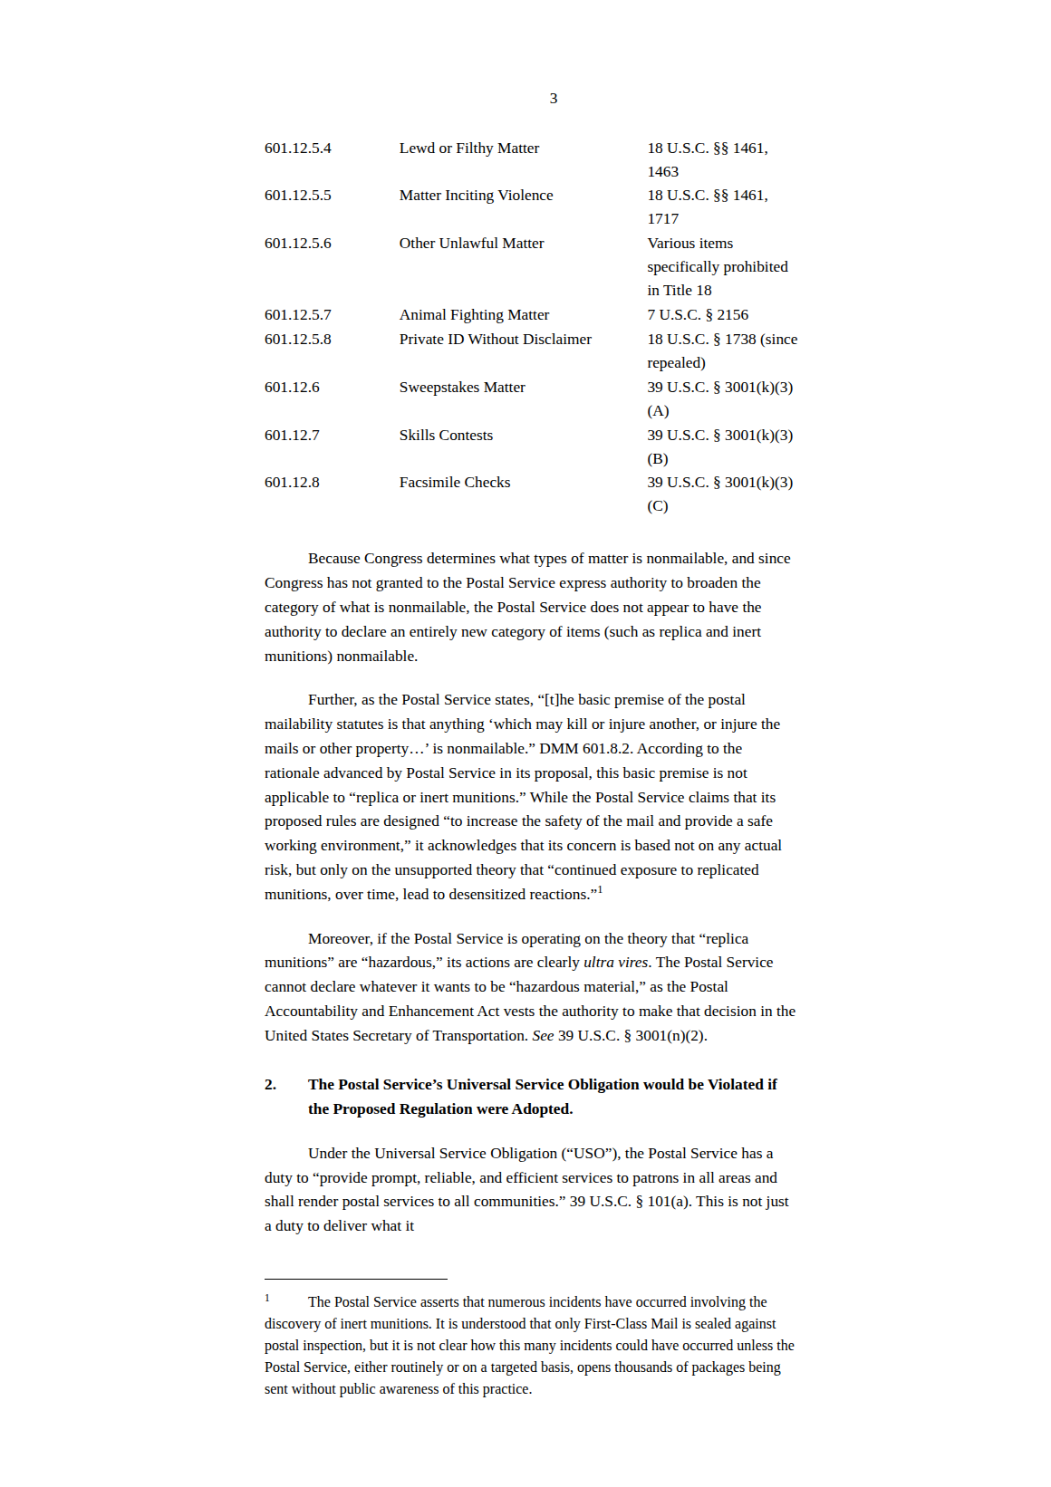3
| 601.12.5.4 | Lewd or Filthy Matter | 18 U.S.C. §§ 1461, 1463 |
| 601.12.5.5 | Matter Inciting Violence | 18 U.S.C. §§ 1461, 1717 |
| 601.12.5.6 | Other Unlawful Matter | Various items specifically prohibited in Title 18 |
| 601.12.5.7 | Animal Fighting Matter | 7 U.S.C. § 2156 |
| 601.12.5.8 | Private ID Without Disclaimer | 18 U.S.C. § 1738 (since repealed) |
| 601.12.6 | Sweepstakes Matter | 39 U.S.C. § 3001(k)(3)(A) |
| 601.12.7 | Skills Contests | 39 U.S.C. § 3001(k)(3)(B) |
| 601.12.8 | Facsimile Checks | 39 U.S.C. § 3001(k)(3)(C) |
Because Congress determines what types of matter is nonmailable, and since Congress has not granted to the Postal Service express authority to broaden the category of what is nonmailable, the Postal Service does not appear to have the authority to declare an entirely new category of items (such as replica and inert munitions) nonmailable.
Further, as the Postal Service states, “[t]he basic premise of the postal mailability statutes is that anything ‘which may kill or injure another, or injure the mails or other property…’ is nonmailable.” DMM 601.8.2. According to the rationale advanced by Postal Service in its proposal, this basic premise is not applicable to “replica or inert munitions.” While the Postal Service claims that its proposed rules are designed “to increase the safety of the mail and provide a safe working environment,” it acknowledges that its concern is based not on any actual risk, but only on the unsupported theory that “continued exposure to replicated munitions, over time, lead to desensitized reactions.”1
Moreover, if the Postal Service is operating on the theory that “replica munitions” are “hazardous,” its actions are clearly ultra vires. The Postal Service cannot declare whatever it wants to be “hazardous material,” as the Postal Accountability and Enhancement Act vests the authority to make that decision in the United States Secretary of Transportation. See 39 U.S.C. § 3001(n)(2).
2. The Postal Service’s Universal Service Obligation would be Violated if the Proposed Regulation were Adopted.
Under the Universal Service Obligation (“USO”), the Postal Service has a duty to “provide prompt, reliable, and efficient services to patrons in all areas and shall render postal services to all communities.” 39 U.S.C. § 101(a). This is not just a duty to deliver what it
1 The Postal Service asserts that numerous incidents have occurred involving the discovery of inert munitions. It is understood that only First-Class Mail is sealed against postal inspection, but it is not clear how this many incidents could have occurred unless the Postal Service, either routinely or on a targeted basis, opens thousands of packages being sent without public awareness of this practice.